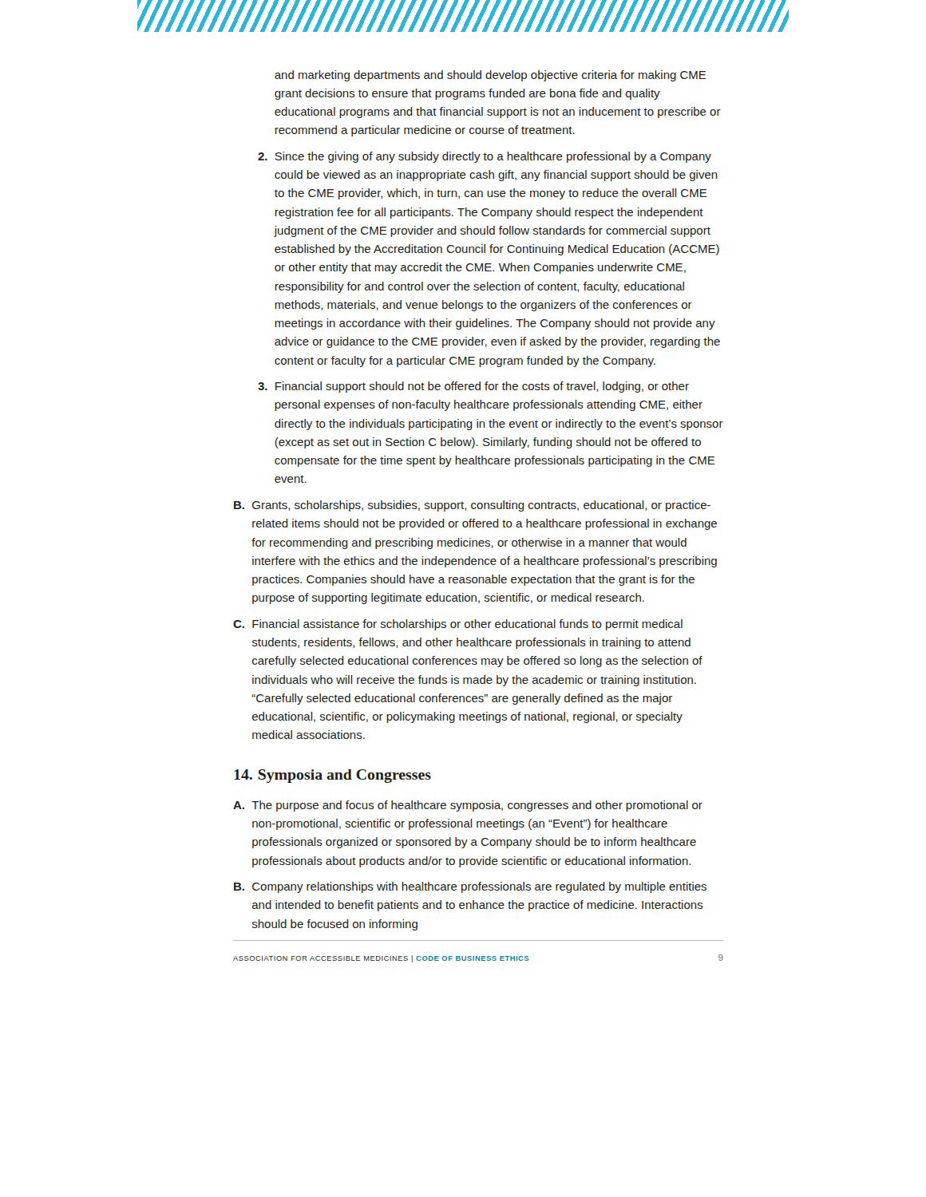and marketing departments and should develop objective criteria for making CME grant decisions to ensure that programs funded are bona fide and quality educational programs and that financial support is not an inducement to prescribe or recommend a particular medicine or course of treatment.
2.
Since the giving of any subsidy directly to a healthcare professional by a Company could be viewed as an inappropriate cash gift, any financial support should be given to the CME provider, which, in turn, can use the money to reduce the overall CME registration fee for all participants. The Company should respect the independent judgment of the CME provider and should follow standards for commercial support established by the Accreditation Council for Continuing Medical Education (ACCME) or other entity that may accredit the CME. When Companies underwrite CME, responsibility for and control over the selection of content, faculty, educational methods, materials, and venue belongs to the organizers of the conferences or meetings in accordance with their guidelines. The Company should not provide any advice or guidance to the CME provider, even if asked by the provider, regarding the content or faculty for a particular CME program funded by the Company.
3.
Financial support should not be offered for the costs of travel, lodging, or other personal expenses of non-faculty healthcare professionals attending CME, either directly to the individuals participating in the event or indirectly to the event’s sponsor (except as set out in Section C below). Similarly, funding should not be offered to compensate for the time spent by healthcare professionals participating in the CME event.
B.
Grants, scholarships, subsidies, support, consulting contracts, educational, or practice-related items should not be provided or offered to a healthcare professional in exchange for recommending and prescribing medicines, or otherwise in a manner that would interfere with the ethics and the independence of a healthcare professional’s prescribing practices. Companies should have a reasonable expectation that the grant is for the purpose of supporting legitimate education, scientific, or medical research.
C.
Financial assistance for scholarships or other educational funds to permit medical students, residents, fellows, and other healthcare professionals in training to attend carefully selected educational conferences may be offered so long as the selection of individuals who will receive the funds is made by the academic or training institution. “Carefully selected educational conferences” are generally defined as the major educational, scientific, or policymaking meetings of national, regional, or specialty medical associations.
14. Symposia and Congresses
A.
The purpose and focus of healthcare symposia, congresses and other promotional or non-promotional, scientific or professional meetings (an “Event”) for healthcare professionals organized or sponsored by a Company should be to inform healthcare professionals about products and/or to provide scientific or educational information.
B.
Company relationships with healthcare professionals are regulated by multiple entities and intended to benefit patients and to enhance the practice of medicine. Interactions should be focused on informing
Association for Accessible Medicines | Code of Business Ethics
9